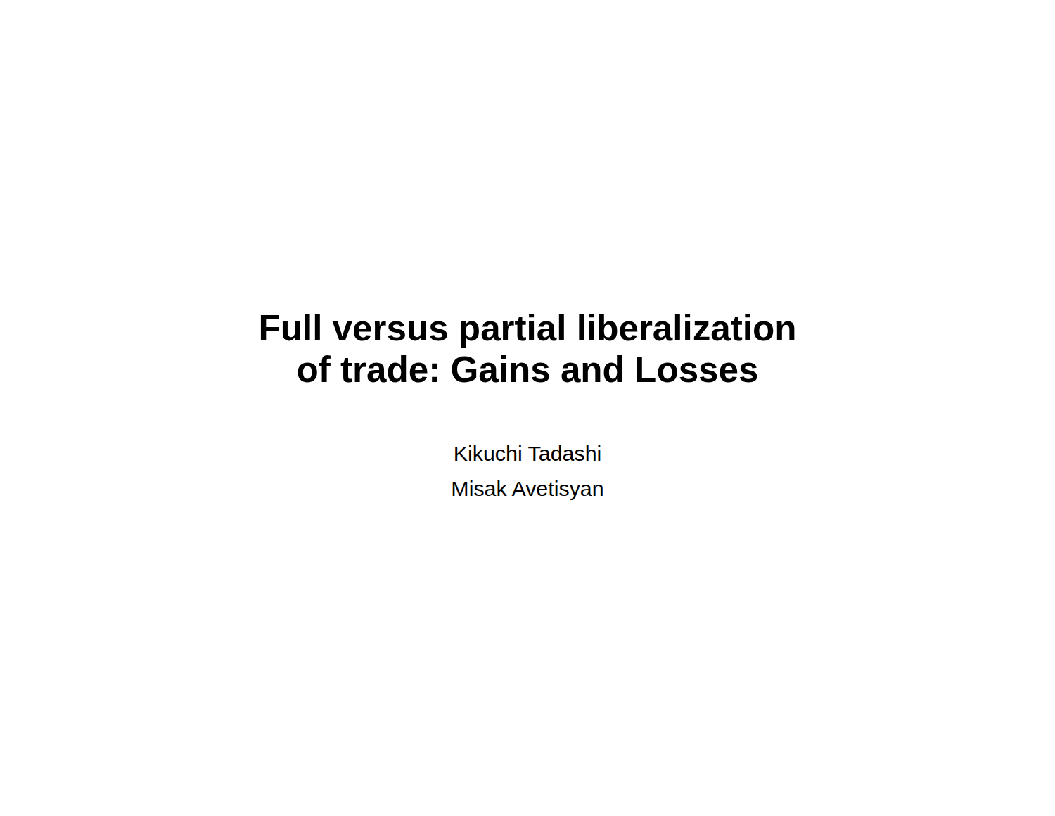Full versus partial liberalization of trade: Gains and Losses
Kikuchi Tadashi
Misak Avetisyan